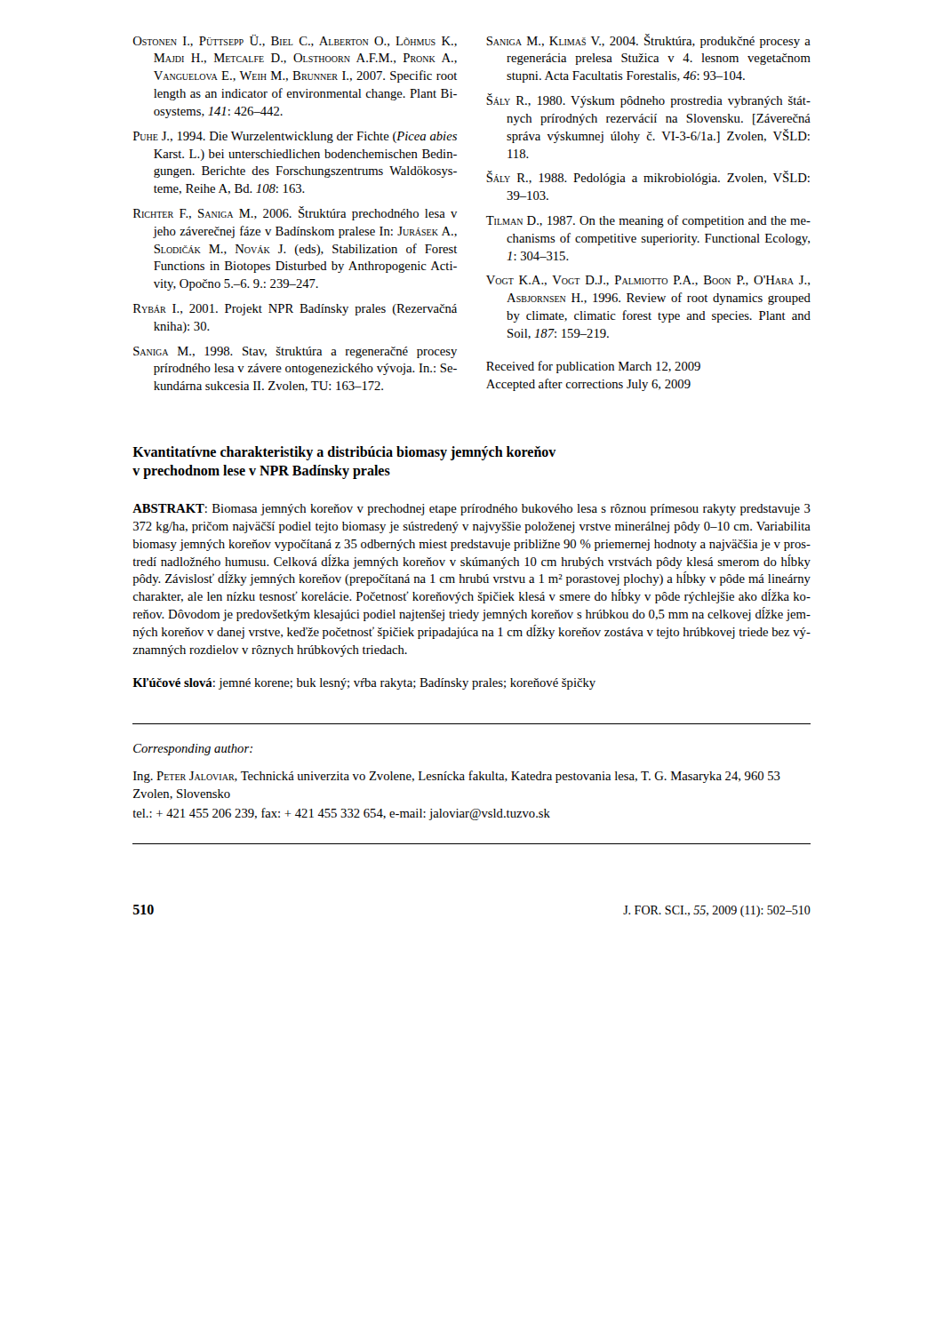Ostonen I., Püttsepp Ü., Biel C., Alberton O., Lõhmus K., Majdi H., Metcalfe D., Olsthoorn A.F.M., Pronk A., Vanguelova E., Weih M., Brunner I., 2007. Specific root length as an indicator of environmental change. Plant Biosystems, 141: 426–442.
Puhe J., 1994. Die Wurzelentwicklung der Fichte (Picea abies Karst. L.) bei unterschiedlichen bodenchemischen Bedingungen. Berichte des Forschungszentrums Waldökosysteme, Reihe A, Bd. 108: 163.
Richter F., Saniga M., 2006. Štruktúra prechodného lesa v jeho záverečnej fáze v Badínskom pralese In: Jurásek A., Slodičák M., Novák J. (eds), Stabilization of Forest Functions in Biotopes Disturbed by Anthropogenic Activity, Opočno 5.–6. 9.: 239–247.
Rybár I., 2001. Projekt NPR Badínsky prales (Rezervačná kniha): 30.
Saniga M., 1998. Stav, štruktúra a regeneračné procesy prírodného lesa v závere ontogenezického vývoja. In.: Sekundárna sukcesia II. Zvolen, TU: 163–172.
Saniga M., Klimaš V., 2004. Štruktúra, produkčné procesy a regenerácia prelesa Stužica v 4. lesnom vegetačnom stupni. Acta Facultatis Forestalis, 46: 93–104.
Šály R., 1980. Výskum pôdneho prostredia vybraných štátnych prírodných rezervácií na Slovensku. [Záverečná správa výskumnej úlohy č. VI-3-6/1a.] Zvolen, VŠLD: 118.
Šály R., 1988. Pedológia a mikrobiológia. Zvolen, VŠLD: 39–103.
Tilman D., 1987. On the meaning of competition and the mechanisms of competitive superiority. Functional Ecology, 1: 304–315.
Vogt K.A., Vogt D.J., Palmiotto P.A., Boon P., O'Hara J., Asbjornsen H., 1996. Review of root dynamics grouped by climate, climatic forest type and species. Plant and Soil, 187: 159–219.
Received for publication March 12, 2009
Accepted after corrections July 6, 2009
Kvantitatívne charakteristiky a distribúcia biomasy jemných koreňov
v prechodnom lese v NPR Badínsky prales
ABSTRAKT: Biomasa jemných koreňov v prechodnej etape prírodného bukového lesa s rôznou prímesou rakyty predstavuje 3 372 kg/ha, pričom najväčší podiel tejto biomasy je sústredený v najvyššie položenej vrstve minerálnej pôdy 0–10 cm. Variabilita biomasy jemných koreňov vypočítaná z 35 odberných miest predstavuje približne 90 % priemernej hodnoty a najväčšia je v prostredí nadložného humusu. Celková dĺžka jemných koreňov v skúmaných 10 cm hrubých vrstvách pôdy klesá smerom do hĺbky pôdy. Závislosť dĺžky jemných koreňov (prepočítaná na 1 cm hrubú vrstvu a 1 m² porastovej plochy) a hĺbky v pôde má lineárny charakter, ale len nízku tesnosť korelácie. Početnosť koreňových špičiek klesá v smere do hĺbky v pôde rýchlejšie ako dĺžka koreňov. Dôvodom je predovšetkým klesajúci podiel najtenšej triedy jemných koreňov s hrúbkou do 0,5 mm na celkovej dĺžke jemných koreňov v danej vrstve, keďže početnosť špičiek pripadajúca na 1 cm dĺžky koreňov zostáva v tejto hrúbkovej triede bez významných rozdielov v rôznych hrúbkových triedach.
Kľúčové slová: jemné korene; buk lesný; vŕba rakyta; Badínsky prales; koreňové špičky
Corresponding author:
Ing. Peter Jaloviar, Technická univerzita vo Zvolene, Lesnícka fakulta, Katedra pestovania lesa, T. G. Masaryka 24, 960 53 Zvolen, Slovensko
tel.: + 421 455 206 239, fax: + 421 455 332 654, e-mail: jaloviar@vsld.tuzvo.sk
510 J. FOR. SCI., 55, 2009 (11): 502–510